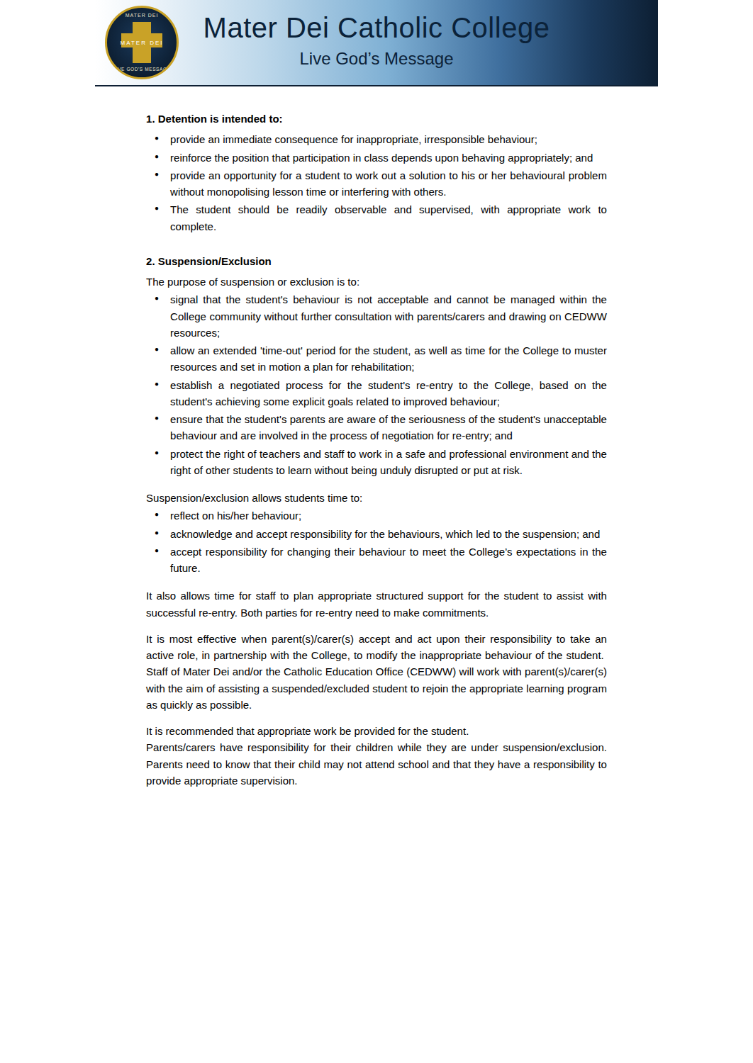MATER DEI
MATER DEI
LIVE GOD'S MESSAGE
Mater Dei Catholic College
Live God’s Message
1. Detention is intended to:
provide an immediate consequence for inappropriate, irresponsible behaviour;
reinforce the position that participation in class depends upon behaving appropriately; and
provide an opportunity for a student to work out a solution to his or her behavioural problem without monopolising lesson time or interfering with others.
The student should be readily observable and supervised, with appropriate work to complete.
2. Suspension/Exclusion
The purpose of suspension or exclusion is to:
signal that the student's behaviour is not acceptable and cannot be managed within the College community without further consultation with parents/carers and drawing on CEDWW resources;
allow an extended 'time-out' period for the student, as well as time for the College to muster resources and set in motion a plan for rehabilitation;
establish a negotiated process for the student's re-entry to the College, based on the student's achieving some explicit goals related to improved behaviour;
ensure that the student's parents are aware of the seriousness of the student's unacceptable behaviour and are involved in the process of negotiation for re-entry; and
protect the right of teachers and staff to work in a safe and professional environment and the right of other students to learn without being unduly disrupted or put at risk.
Suspension/exclusion allows students time to:
reflect on his/her behaviour;
acknowledge and accept responsibility for the behaviours, which led to the suspension; and
accept responsibility for changing their behaviour to meet the College’s expectations in the future.
It also allows time for staff to plan appropriate structured support for the student to assist with successful re-entry. Both parties for re-entry need to make commitments.
It is most effective when parent(s)/carer(s) accept and act upon their responsibility to take an active role, in partnership with the College, to modify the inappropriate behaviour of the student. Staff of Mater Dei and/or the Catholic Education Office (CEDWW) will work with parent(s)/carer(s) with the aim of assisting a suspended/excluded student to rejoin the appropriate learning program as quickly as possible.
It is recommended that appropriate work be provided for the student.
Parents/carers have responsibility for their children while they are under suspension/exclusion. Parents need to know that their child may not attend school and that they have a responsibility to provide appropriate supervision.